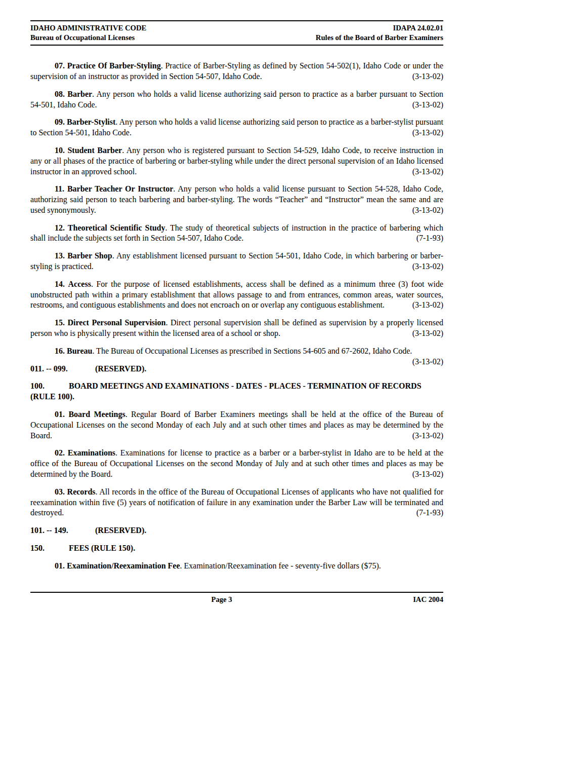IDAHO ADMINISTRATIVE CODE
IDAPA 24.02.01
Bureau of Occupational Licenses
Rules of the Board of Barber Examiners
07. Practice Of Barber-Styling. Practice of Barber-Styling as defined by Section 54-502(1), Idaho Code or under the supervision of an instructor as provided in Section 54-507, Idaho Code.(3-13-02)
08. Barber. Any person who holds a valid license authorizing said person to practice as a barber pursuant to Section 54-501, Idaho Code.(3-13-02)
09. Barber-Stylist. Any person who holds a valid license authorizing said person to practice as a barber-stylist pursuant to Section 54-501, Idaho Code.(3-13-02)
10. Student Barber. Any person who is registered pursuant to Section 54-529, Idaho Code, to receive instruction in any or all phases of the practice of barbering or barber-styling while under the direct personal supervision of an Idaho licensed instructor in an approved school.(3-13-02)
11. Barber Teacher Or Instructor. Any person who holds a valid license pursuant to Section 54-528, Idaho Code, authorizing said person to teach barbering and barber-styling. The words “Teacher” and “Instructor” mean the same and are used synonymously.(3-13-02)
12. Theoretical Scientific Study. The study of theoretical subjects of instruction in the practice of barbering which shall include the subjects set forth in Section 54-507, Idaho Code.(7-1-93)
13. Barber Shop. Any establishment licensed pursuant to Section 54-501, Idaho Code, in which barbering or barber-styling is practiced.(3-13-02)
14. Access. For the purpose of licensed establishments, access shall be defined as a minimum three (3) foot wide unobstructed path within a primary establishment that allows passage to and from entrances, common areas, water sources, restrooms, and contiguous establishments and does not encroach on or overlap any contiguous establishment.(3-13-02)
15. Direct Personal Supervision. Direct personal supervision shall be defined as supervision by a properly licensed person who is physically present within the licensed area of a school or shop.(3-13-02)
16. Bureau. The Bureau of Occupational Licenses as prescribed in Sections 54-605 and 67-2602, Idaho Code.(3-13-02)
011. -- 099.(RESERVED).
100. BOARD MEETINGS AND EXAMINATIONS - DATES - PLACES - TERMINATION OF RECORDS (RULE 100).
01. Board Meetings. Regular Board of Barber Examiners meetings shall be held at the office of the Bureau of Occupational Licenses on the second Monday of each July and at such other times and places as may be determined by the Board.(3-13-02)
02. Examinations. Examinations for license to practice as a barber or a barber-stylist in Idaho are to be held at the office of the Bureau of Occupational Licenses on the second Monday of July and at such other times and places as may be determined by the Board.(3-13-02)
03. Records. All records in the office of the Bureau of Occupational Licenses of applicants who have not qualified for reexamination within five (5) years of notification of failure in any examination under the Barber Law will be terminated and destroyed.(7-1-93)
101. -- 149.(RESERVED).
150. FEES (RULE 150).
01. Examination/Reexamination Fee. Examination/Reexamination fee - seventy-five dollars ($75).
Page 3
IAC 2004